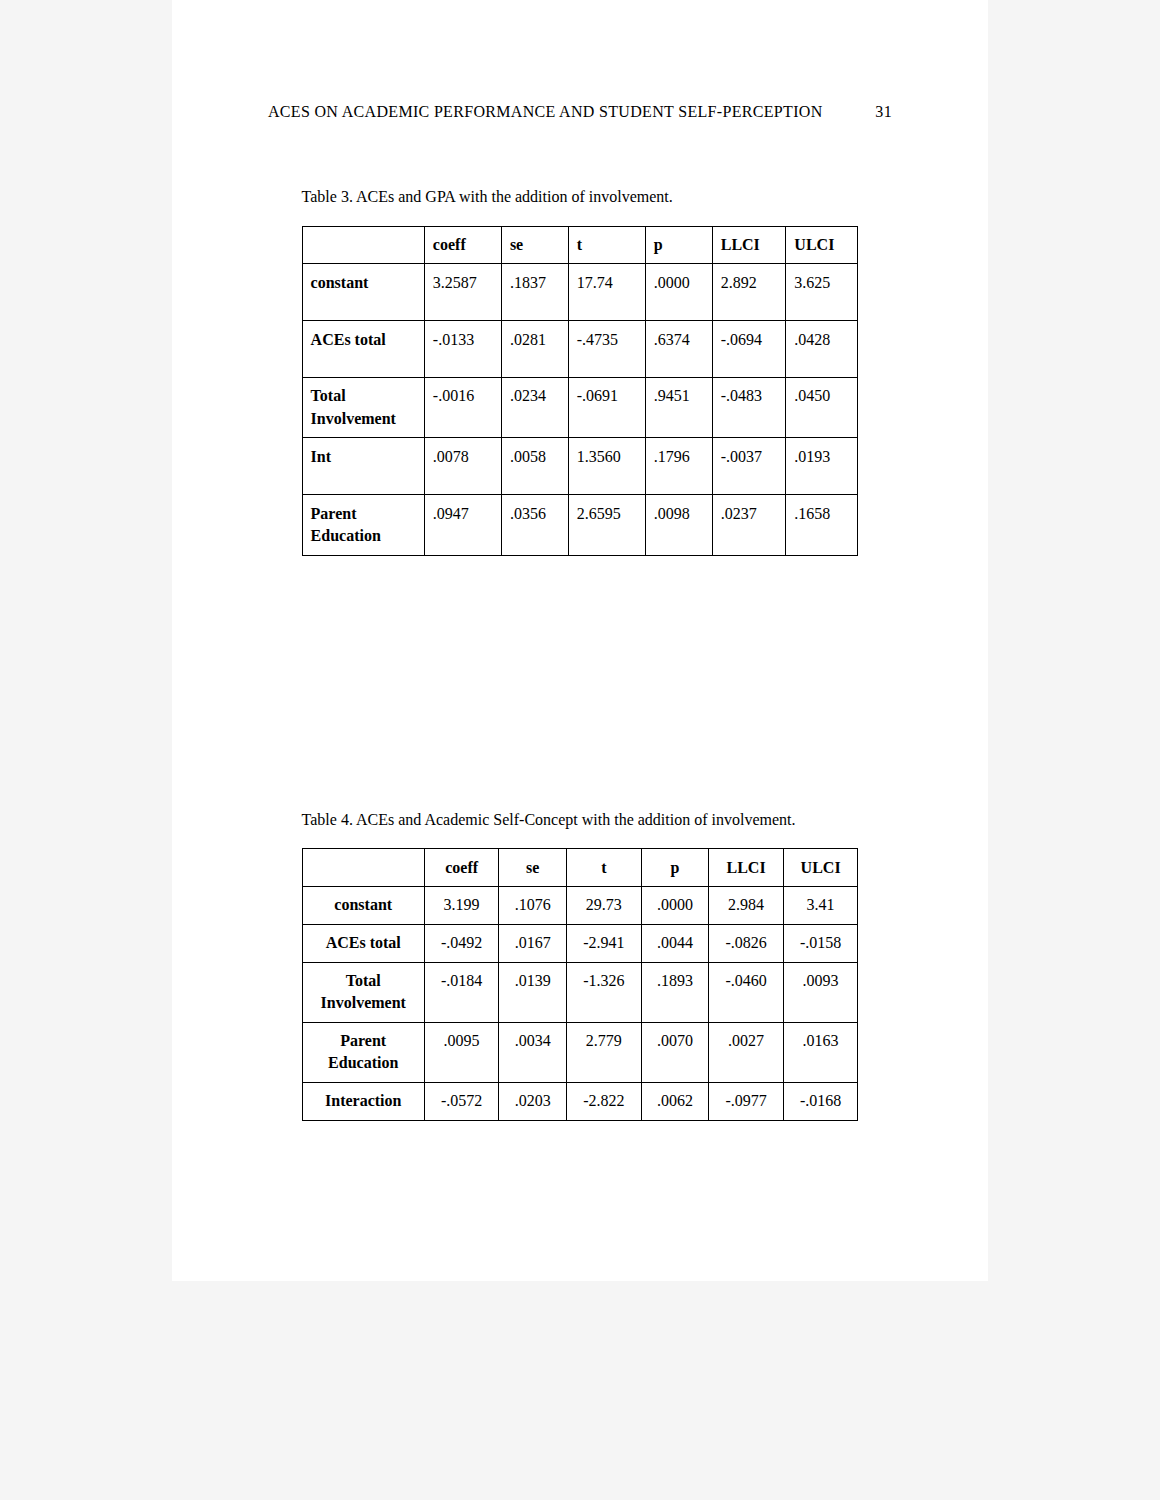ACES ON ACADEMIC PERFORMANCE AND STUDENT SELF-PERCEPTION 31
Table 3. ACEs and GPA with the addition of involvement.
| | coeff | se | t | p | LLCI | ULCI |
| --- | --- | --- | --- | --- | --- | --- |
| constant | 3.2587 | .1837 | 17.74 | .0000 | 2.892 | 3.625 |
| ACEs total | -.0133 | .0281 | -.4735 | .6374 | -.0694 | .0428 |
| Total Involvement | -.0016 | .0234 | -.0691 | .9451 | -.0483 | .0450 |
| Int | .0078 | .0058 | 1.3560 | .1796 | -.0037 | .0193 |
| Parent Education | .0947 | .0356 | 2.6595 | .0098 | .0237 | .1658 |
Table 4. ACEs and Academic Self-Concept with the addition of involvement.
| | coeff | se | t | p | LLCI | ULCI |
| --- | --- | --- | --- | --- | --- | --- |
| constant | 3.199 | .1076 | 29.73 | .0000 | 2.984 | 3.41 |
| ACEs total | -.0492 | .0167 | -2.941 | .0044 | -.0826 | -.0158 |
| Total Involvement | -.0184 | .0139 | -1.326 | .1893 | -.0460 | .0093 |
| Parent Education | .0095 | .0034 | 2.779 | .0070 | .0027 | .0163 |
| Interaction | -.0572 | .0203 | -2.822 | .0062 | -.0977 | -.0168 |